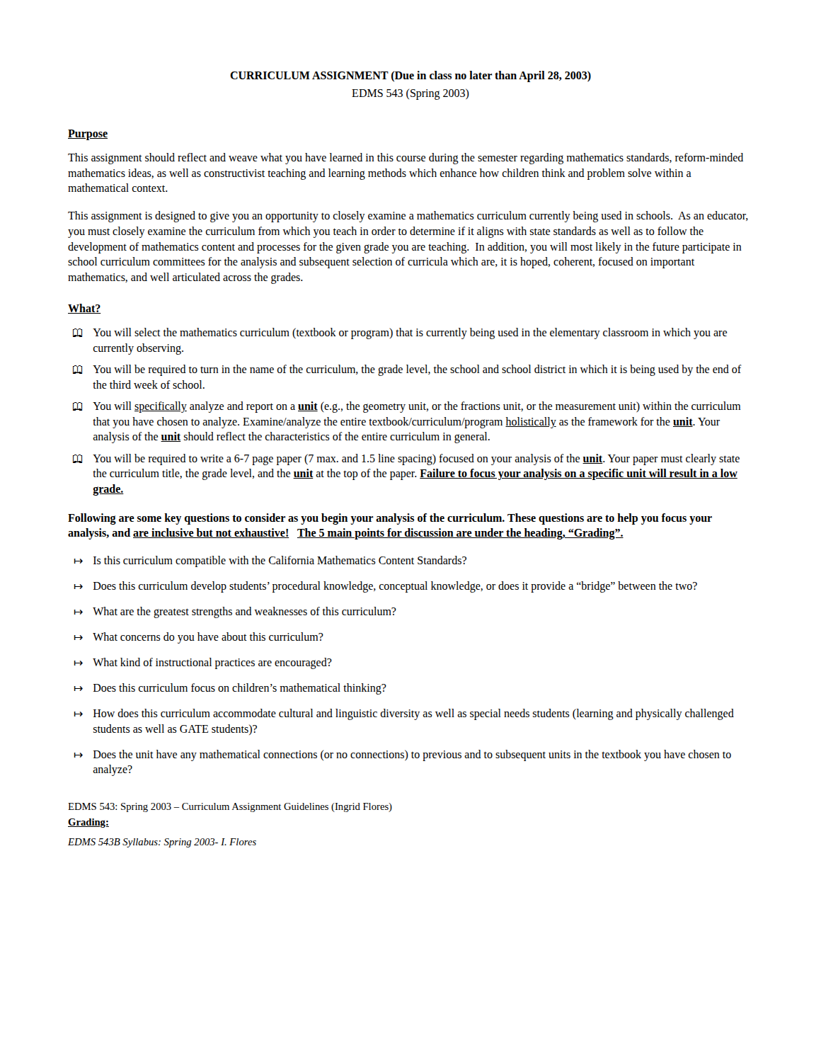CURRICULUM ASSIGNMENT (Due in class no later than April 28, 2003)
EDMS 543 (Spring 2003)
Purpose
This assignment should reflect and weave what you have learned in this course during the semester regarding mathematics standards, reform-minded mathematics ideas, as well as constructivist teaching and learning methods which enhance how children think and problem solve within a mathematical context.
This assignment is designed to give you an opportunity to closely examine a mathematics curriculum currently being used in schools. As an educator, you must closely examine the curriculum from which you teach in order to determine if it aligns with state standards as well as to follow the development of mathematics content and processes for the given grade you are teaching. In addition, you will most likely in the future participate in school curriculum committees for the analysis and subsequent selection of curricula which are, it is hoped, coherent, focused on important mathematics, and well articulated across the grades.
What?
You will select the mathematics curriculum (textbook or program) that is currently being used in the elementary classroom in which you are currently observing.
You will be required to turn in the name of the curriculum, the grade level, the school and school district in which it is being used by the end of the third week of school.
You will specifically analyze and report on a unit (e.g., the geometry unit, or the fractions unit, or the measurement unit) within the curriculum that you have chosen to analyze. Examine/analyze the entire textbook/curriculum/program holistically as the framework for the unit. Your analysis of the unit should reflect the characteristics of the entire curriculum in general.
You will be required to write a 6-7 page paper (7 max. and 1.5 line spacing) focused on your analysis of the unit. Your paper must clearly state the curriculum title, the grade level, and the unit at the top of the paper. Failure to focus your analysis on a specific unit will result in a low grade.
Following are some key questions to consider as you begin your analysis of the curriculum. These questions are to help you focus your analysis, and are inclusive but not exhaustive! The 5 main points for discussion are under the heading, “Grading”.
Is this curriculum compatible with the California Mathematics Content Standards?
Does this curriculum develop students’ procedural knowledge, conceptual knowledge, or does it provide a “bridge” between the two?
What are the greatest strengths and weaknesses of this curriculum?
What concerns do you have about this curriculum?
What kind of instructional practices are encouraged?
Does this curriculum focus on children’s mathematical thinking?
How does this curriculum accommodate cultural and linguistic diversity as well as special needs students (learning and physically challenged students as well as GATE students)?
Does the unit have any mathematical connections (or no connections) to previous and to subsequent units in the textbook you have chosen to analyze?
EDMS 543: Spring 2003 – Curriculum Assignment Guidelines (Ingrid Flores) Grading: EDMS 543B Syllabus: Spring 2003- I. Flores